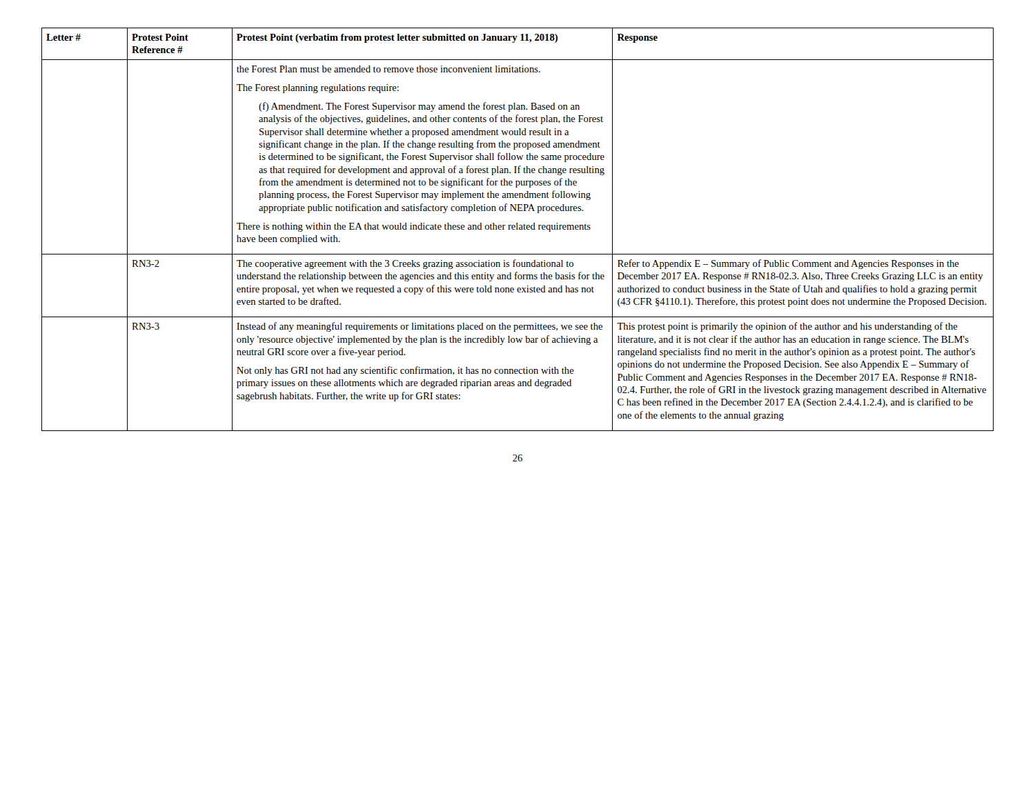| Letter # | Protest Point Reference # | Protest Point (verbatim from protest letter submitted on January 11, 2018) | Response |
| --- | --- | --- | --- |
| | | the Forest Plan must be amended to remove those inconvenient limitations. The Forest planning regulations require: (f) Amendment. The Forest Supervisor may amend the forest plan. Based on an analysis of the objectives, guidelines, and other contents of the forest plan, the Forest Supervisor shall determine whether a proposed amendment would result in a significant change in the plan. If the change resulting from the proposed amendment is determined to be significant, the Forest Supervisor shall follow the same procedure as that required for development and approval of a forest plan. If the change resulting from the amendment is determined not to be significant for the purposes of the planning process, the Forest Supervisor may implement the amendment following appropriate public notification and satisfactory completion of NEPA procedures. There is nothing within the EA that would indicate these and other related requirements have been complied with. | |
| | RN3-2 | The cooperative agreement with the 3 Creeks grazing association is foundational to understand the relationship between the agencies and this entity and forms the basis for the entire proposal, yet when we requested a copy of this were told none existed and has not even started to be drafted. | Refer to Appendix E – Summary of Public Comment and Agencies Responses in the December 2017 EA. Response # RN18-02.3. Also, Three Creeks Grazing LLC is an entity authorized to conduct business in the State of Utah and qualifies to hold a grazing permit (43 CFR §4110.1). Therefore, this protest point does not undermine the Proposed Decision. |
| | RN3-3 | Instead of any meaningful requirements or limitations placed on the permittees, we see the only 'resource objective' implemented by the plan is the incredibly low bar of achieving a neutral GRI score over a five-year period. Not only has GRI not had any scientific confirmation, it has no connection with the primary issues on these allotments which are degraded riparian areas and degraded sagebrush habitats. Further, the write up for GRI states: | This protest point is primarily the opinion of the author and his understanding of the literature, and it is not clear if the author has an education in range science. The BLM's rangeland specialists find no merit in the author's opinion as a protest point. The author's opinions do not undermine the Proposed Decision. See also Appendix E – Summary of Public Comment and Agencies Responses in the December 2017 EA. Response # RN18-02.4. Further, the role of GRI in the livestock grazing management described in Alternative C has been refined in the December 2017 EA (Section 2.4.4.1.2.4), and is clarified to be one of the elements to the annual grazing |
26